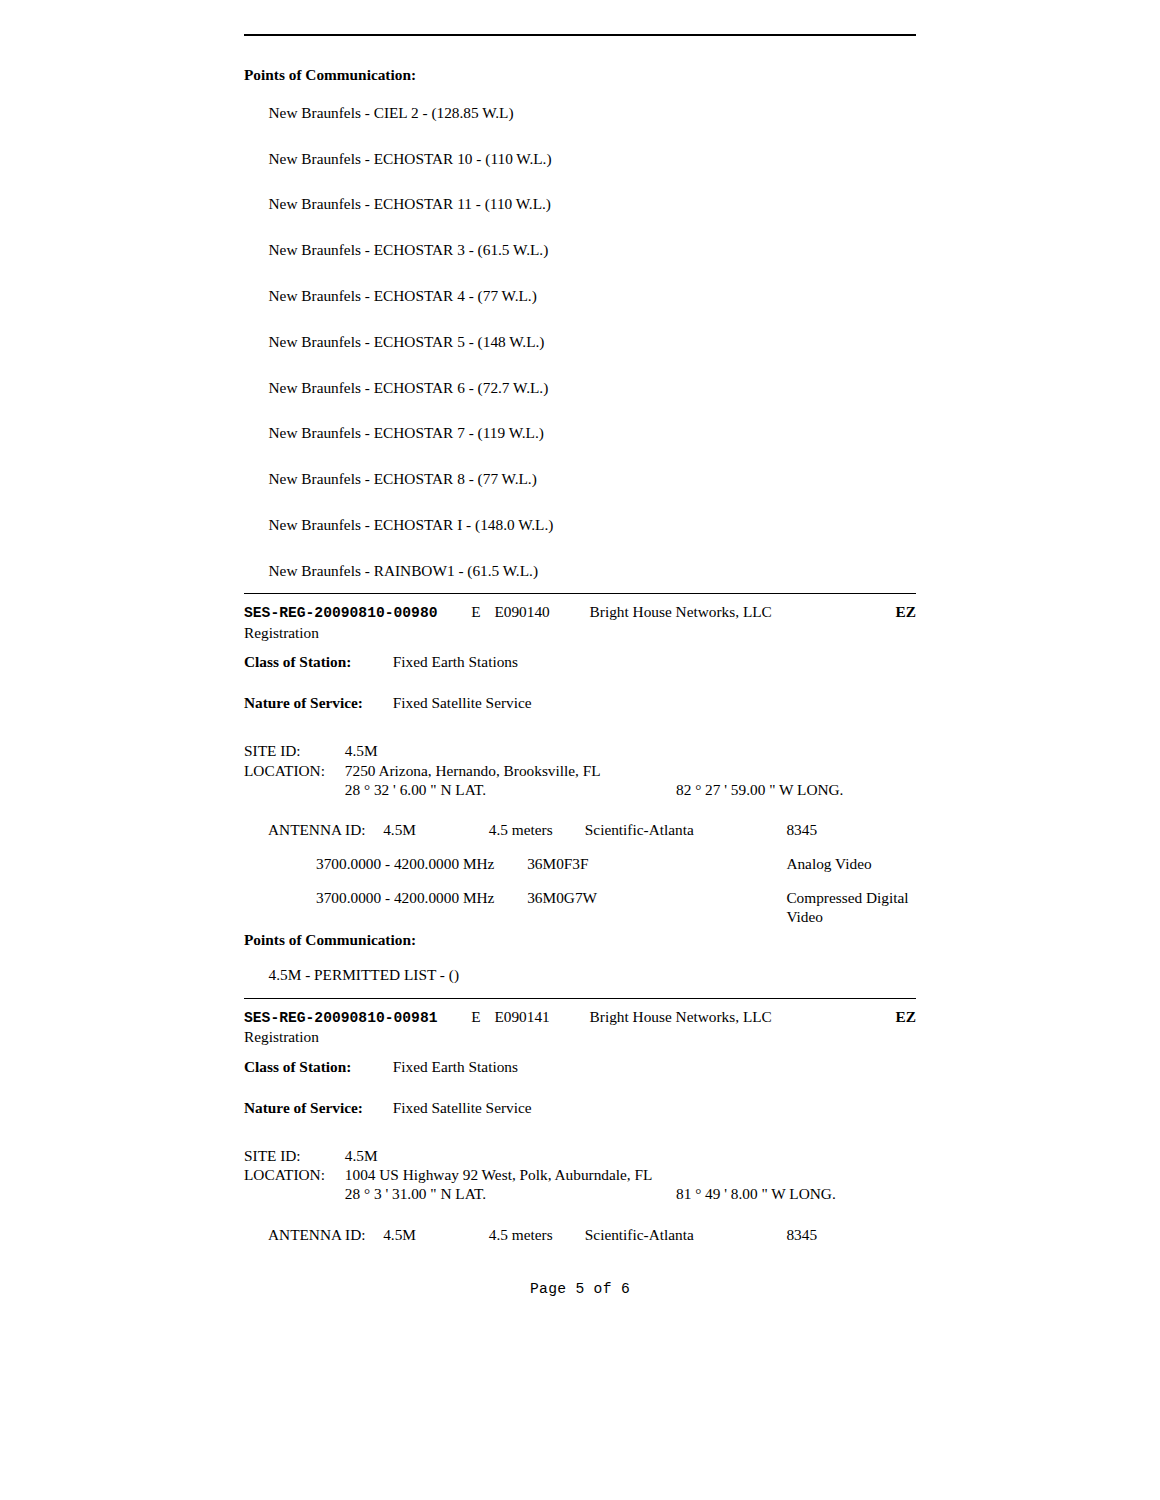Points of Communication:
New Braunfels - CIEL 2 - (128.85 W.L)
New Braunfels - ECHOSTAR 10 - (110 W.L.)
New Braunfels - ECHOSTAR 11 - (110 W.L.)
New Braunfels - ECHOSTAR 3 - (61.5 W.L.)
New Braunfels - ECHOSTAR 4 - (77 W.L.)
New Braunfels - ECHOSTAR 5 - (148 W.L.)
New Braunfels - ECHOSTAR 6 - (72.7 W.L.)
New Braunfels - ECHOSTAR 7 - (119 W.L.)
New Braunfels - ECHOSTAR 8 - (77 W.L.)
New Braunfels - ECHOSTAR I - (148.0 W.L.)
New Braunfels - RAINBOW1 - (61.5 W.L.)
SES-REG-20090810-00980 E E090140 Bright House Networks, LLC EZ
Registration
Class of Station: Fixed Earth Stations
Nature of Service: Fixed Satellite Service
SITE ID: 4.5M
LOCATION: 7250 Arizona, Hernando, Brooksville, FL
28 ° 32 ' 6.00 " N LAT. 82 ° 27 ' 59.00 " W LONG.
ANTENNA ID: 4.5M 4.5 meters Scientific-Atlanta 8345
3700.0000 - 4200.0000 MHz 36M0F3F Analog Video
3700.0000 - 4200.0000 MHz 36M0G7W Compressed Digital Video
Points of Communication:
4.5M - PERMITTED LIST - ()
SES-REG-20090810-00981 E E090141 Bright House Networks, LLC EZ
Registration
Class of Station: Fixed Earth Stations
Nature of Service: Fixed Satellite Service
SITE ID: 4.5M
LOCATION: 1004 US Highway 92 West, Polk, Auburndale, FL
28 ° 3 ' 31.00 " N LAT. 81 ° 49 ' 8.00 " W LONG.
ANTENNA ID: 4.5M 4.5 meters Scientific-Atlanta 8345
Page 5 of 6